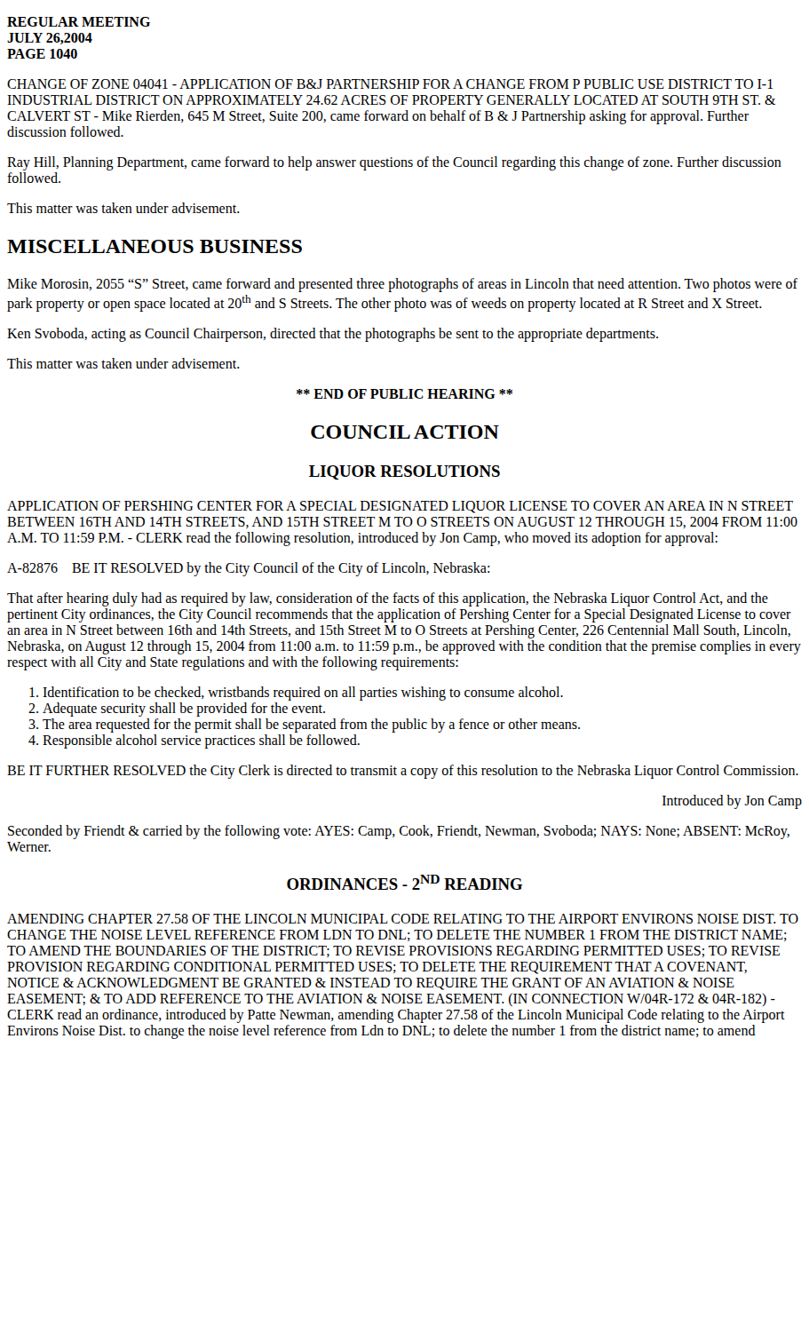REGULAR MEETING
JULY 26,2004
PAGE 1040
CHANGE OF ZONE 04041 - APPLICATION OF B&J PARTNERSHIP FOR A CHANGE FROM P PUBLIC USE DISTRICT TO I-1 INDUSTRIAL DISTRICT ON APPROXIMATELY 24.62 ACRES OF PROPERTY GENERALLY LOCATED AT SOUTH 9TH ST. & CALVERT ST - Mike Rierden, 645 M Street, Suite 200, came forward on behalf of B & J Partnership asking for approval. Further discussion followed.
Ray Hill, Planning Department, came forward to help answer questions of the Council regarding this change of zone. Further discussion followed.
This matter was taken under advisement.
MISCELLANEOUS BUSINESS
Mike Morosin, 2055 “S” Street, came forward and presented three photographs of areas in Lincoln that need attention. Two photos were of park property or open space located at 20th and S Streets. The other photo was of weeds on property located at R Street and X Street.
Ken Svoboda, acting as Council Chairperson, directed that the photographs be sent to the appropriate departments.
This matter was taken under advisement.
** END OF PUBLIC HEARING **
COUNCIL ACTION
LIQUOR RESOLUTIONS
APPLICATION OF PERSHING CENTER FOR A SPECIAL DESIGNATED LIQUOR LICENSE TO COVER AN AREA IN N STREET BETWEEN 16TH AND 14TH STREETS, AND 15TH STREET M TO O STREETS ON AUGUST 12 THROUGH 15, 2004 FROM 11:00 A.M. TO 11:59 P.M. - CLERK read the following resolution, introduced by Jon Camp, who moved its adoption for approval:
A-82876 BE IT RESOLVED by the City Council of the City of Lincoln, Nebraska:
That after hearing duly had as required by law, consideration of the facts of this application, the Nebraska Liquor Control Act, and the pertinent City ordinances, the City Council recommends that the application of Pershing Center for a Special Designated License to cover an area in N Street between 16th and 14th Streets, and 15th Street M to O Streets at Pershing Center, 226 Centennial Mall South, Lincoln, Nebraska, on August 12 through 15, 2004 from 11:00 a.m. to 11:59 p.m., be approved with the condition that the premise complies in every respect with all City and State regulations and with the following requirements:
Identification to be checked, wristbands required on all parties wishing to consume alcohol.
Adequate security shall be provided for the event.
The area requested for the permit shall be separated from the public by a fence or other means.
Responsible alcohol service practices shall be followed.
BE IT FURTHER RESOLVED the City Clerk is directed to transmit a copy of this resolution to the Nebraska Liquor Control Commission.
Introduced by Jon Camp
Seconded by Friendt & carried by the following vote: AYES: Camp, Cook, Friendt, Newman, Svoboda; NAYS: None; ABSENT: McRoy, Werner.
ORDINANCES - 2ND READING
AMENDING CHAPTER 27.58 OF THE LINCOLN MUNICIPAL CODE RELATING TO THE AIRPORT ENVIRONS NOISE DIST. TO CHANGE THE NOISE LEVEL REFERENCE FROM LDN TO DNL; TO DELETE THE NUMBER 1 FROM THE DISTRICT NAME; TO AMEND THE BOUNDARIES OF THE DISTRICT; TO REVISE PROVISIONS REGARDING PERMITTED USES; TO REVISE PROVISION REGARDING CONDITIONAL PERMITTED USES; TO DELETE THE REQUIREMENT THAT A COVENANT, NOTICE & ACKNOWLEDGMENT BE GRANTED & INSTEAD TO REQUIRE THE GRANT OF AN AVIATION & NOISE EASEMENT; & TO ADD REFERENCE TO THE AVIATION & NOISE EASEMENT. (IN CONNECTION W/04R-172 & 04R-182) - CLERK read an ordinance, introduced by Patte Newman, amending Chapter 27.58 of the Lincoln Municipal Code relating to the Airport Environs Noise Dist. to change the noise level reference from Ldn to DNL; to delete the number 1 from the district name; to amend